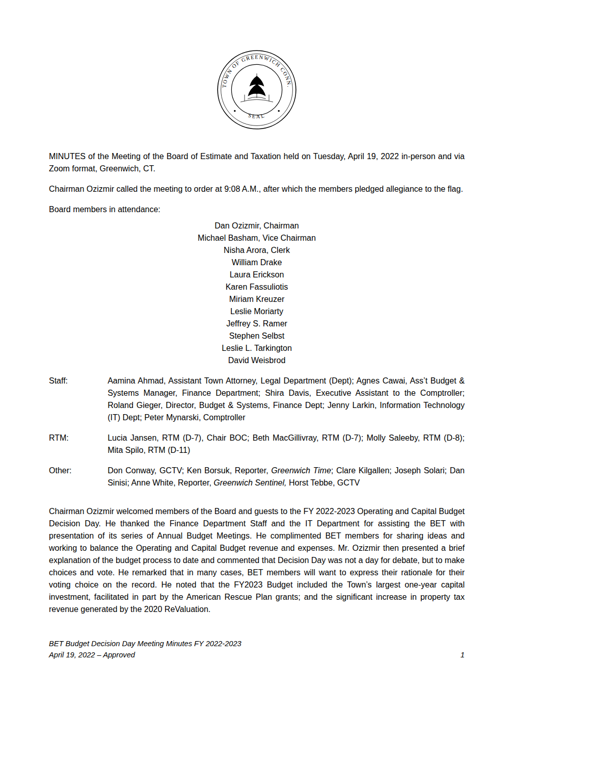TOWN OF GREENWICH CONN. SEAL
MINUTES of the Meeting of the Board of Estimate and Taxation held on Tuesday, April 19, 2022 in-person and via Zoom format, Greenwich, CT.
Chairman Ozizmir called the meeting to order at 9:08 A.M., after which the members pledged allegiance to the flag.
Board members in attendance:
Dan Ozizmir, Chairman Michael Basham, Vice Chairman Nisha Arora, Clerk William Drake Laura Erickson Karen Fassuliotis Miriam Kreuzer Leslie Moriarty Jeffrey S. Ramer Stephen Selbst Leslie L. Tarkington David Weisbrod
| Staff: | Aamina Ahmad, Assistant Town Attorney, Legal Department (Dept); Agnes Cawai, Ass’t Budget & Systems Manager, Finance Department; Shira Davis, Executive Assistant to the Comptroller; Roland Gieger, Director, Budget & Systems, Finance Dept; Jenny Larkin, Information Technology (IT) Dept; Peter Mynarski, Comptroller |
| RTM: | Lucia Jansen, RTM (D-7), Chair BOC; Beth MacGillivray, RTM (D-7); Molly Saleeby, RTM (D-8); Mita Spilo, RTM (D-11) |
| Other: | Don Conway, GCTV; Ken Borsuk, Reporter, Greenwich Time ; Clare Kilgallen; Joseph Solari; Dan Sinisi; Anne White, Reporter, Greenwich Sentinel, Horst Tebbe, GCTV |
Chairman Ozizmir welcomed members of the Board and guests to the FY 2022-2023 Operating and Capital Budget Decision Day. He thanked the Finance Department Staff and the IT Department for assisting the BET with presentation of its series of Annual Budget Meetings. He complimented BET members for sharing ideas and working to balance the Operating and Capital Budget revenue and expenses. Mr. Ozizmir then presented a brief explanation of the budget process to date and commented that Decision Day was not a day for debate, but to make choices and vote. He remarked that in many cases, BET members will want to express their rationale for their voting choice on the record. He noted that the FY2023 Budget included the Town’s largest one-year capital investment, facilitated in part by the American Rescue Plan grants; and the significant increase in property tax revenue generated by the 2020 ReValuation.
BET Budget Decision Day Meeting Minutes FY 2022-2023 April 19, 2022 – Approved 1